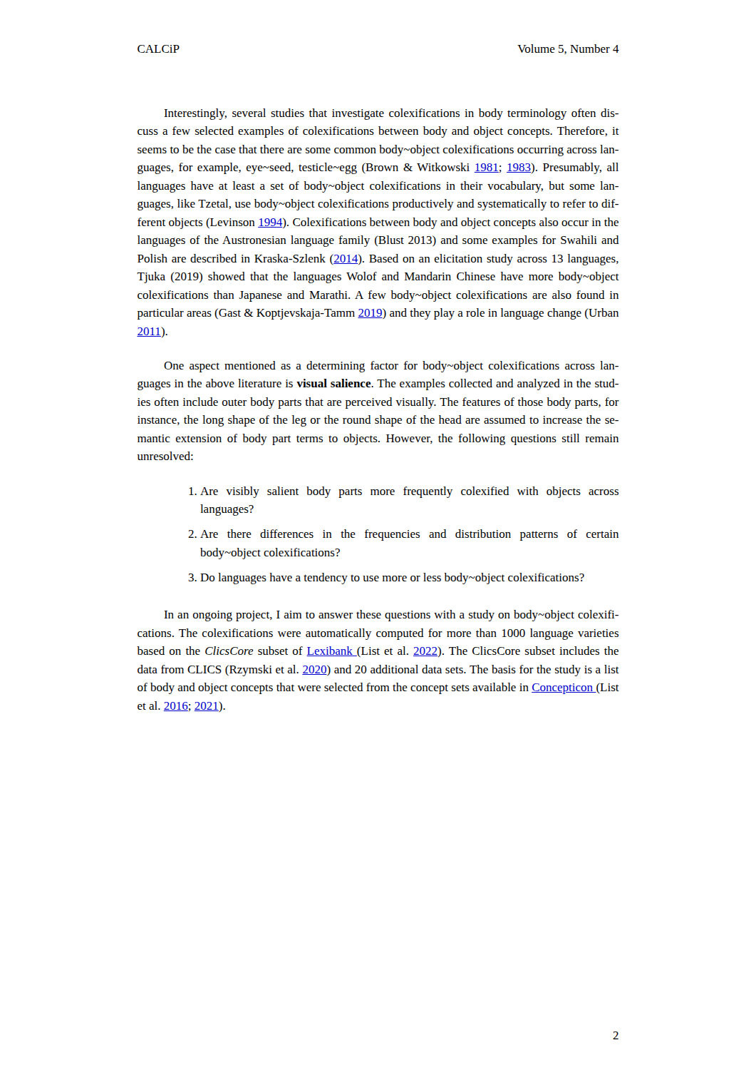CALCiP
Volume 5, Number 4
Interestingly, several studies that investigate colexifications in body terminology often discuss a few selected examples of colexifications between body and object concepts. Therefore, it seems to be the case that there are some common body~object colexifications occurring across languages, for example, eye~seed, testicle~egg (Brown & Witkowski 1981; 1983). Presumably, all languages have at least a set of body~object colexifications in their vocabulary, but some languages, like Tzetal, use body~object colexifications productively and systematically to refer to different objects (Levinson 1994). Colexifications between body and object concepts also occur in the languages of the Austronesian language family (Blust 2013) and some examples for Swahili and Polish are described in Kraska-Szlenk (2014). Based on an elicitation study across 13 languages, Tjuka (2019) showed that the languages Wolof and Mandarin Chinese have more body~object colexifications than Japanese and Marathi. A few body~object colexifications are also found in particular areas (Gast & Koptjevskaja-Tamm 2019) and they play a role in language change (Urban 2011).
One aspect mentioned as a determining factor for body~object colexifications across languages in the above literature is visual salience. The examples collected and analyzed in the studies often include outer body parts that are perceived visually. The features of those body parts, for instance, the long shape of the leg or the round shape of the head are assumed to increase the semantic extension of body part terms to objects. However, the following questions still remain unresolved:
Are visibly salient body parts more frequently colexified with objects across languages?
Are there differences in the frequencies and distribution patterns of certain body~object colexifications?
Do languages have a tendency to use more or less body~object colexifications?
In an ongoing project, I aim to answer these questions with a study on body~object colexifications. The colexifications were automatically computed for more than 1000 language varieties based on the ClicsCore subset of Lexibank (List et al. 2022). The ClicsCore subset includes the data from CLICS (Rzymski et al. 2020) and 20 additional data sets. The basis for the study is a list of body and object concepts that were selected from the concept sets available in Concepticon (List et al. 2016; 2021).
2